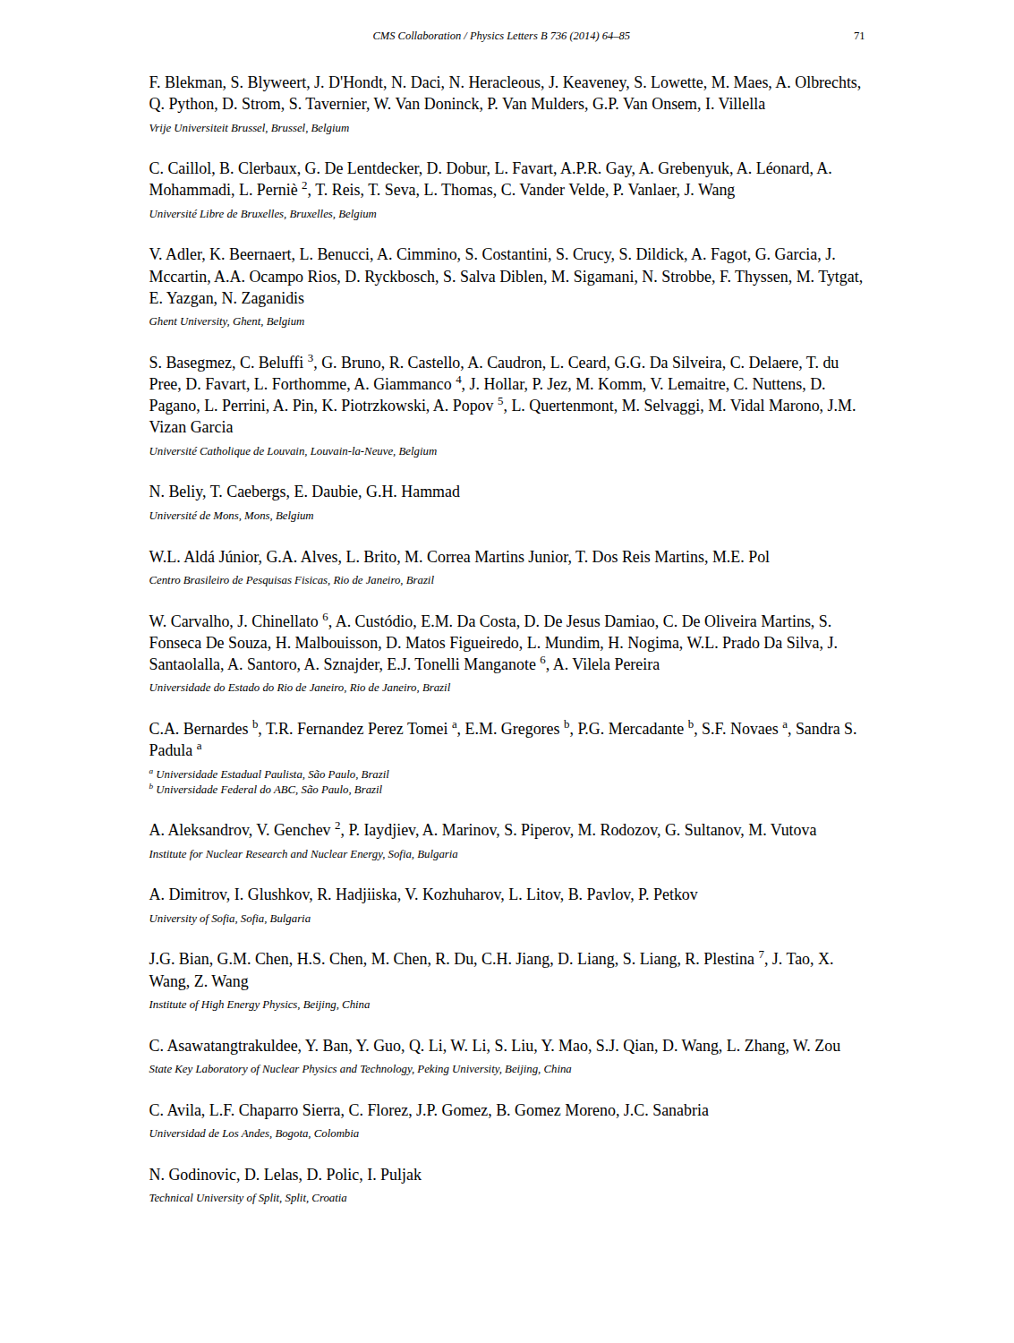CMS Collaboration / Physics Letters B 736 (2014) 64–85 71
F. Blekman, S. Blyweert, J. D'Hondt, N. Daci, N. Heracleous, J. Keaveney, S. Lowette, M. Maes, A. Olbrechts, Q. Python, D. Strom, S. Tavernier, W. Van Doninck, P. Van Mulders, G.P. Van Onsem, I. Villella
Vrije Universiteit Brussel, Brussel, Belgium
C. Caillol, B. Clerbaux, G. De Lentdecker, D. Dobur, L. Favart, A.P.R. Gay, A. Grebenyuk, A. Léonard, A. Mohammadi, L. Perniè 2, T. Reis, T. Seva, L. Thomas, C. Vander Velde, P. Vanlaer, J. Wang
Université Libre de Bruxelles, Bruxelles, Belgium
V. Adler, K. Beernaert, L. Benucci, A. Cimmino, S. Costantini, S. Crucy, S. Dildick, A. Fagot, G. Garcia, J. Mccartin, A.A. Ocampo Rios, D. Ryckbosch, S. Salva Diblen, M. Sigamani, N. Strobbe, F. Thyssen, M. Tytgat, E. Yazgan, N. Zaganidis
Ghent University, Ghent, Belgium
S. Basegmez, C. Beluffi 3, G. Bruno, R. Castello, A. Caudron, L. Ceard, G.G. Da Silveira, C. Delaere, T. du Pree, D. Favart, L. Forthomme, A. Giammanco 4, J. Hollar, P. Jez, M. Komm, V. Lemaitre, C. Nuttens, D. Pagano, L. Perrini, A. Pin, K. Piotrzkowski, A. Popov 5, L. Quertenmont, M. Selvaggi, M. Vidal Marono, J.M. Vizan Garcia
Université Catholique de Louvain, Louvain-la-Neuve, Belgium
N. Beliy, T. Caebergs, E. Daubie, G.H. Hammad
Université de Mons, Mons, Belgium
W.L. Aldá Júnior, G.A. Alves, L. Brito, M. Correa Martins Junior, T. Dos Reis Martins, M.E. Pol
Centro Brasileiro de Pesquisas Fisicas, Rio de Janeiro, Brazil
W. Carvalho, J. Chinellato 6, A. Custódio, E.M. Da Costa, D. De Jesus Damiao, C. De Oliveira Martins, S. Fonseca De Souza, H. Malbouisson, D. Matos Figueiredo, L. Mundim, H. Nogima, W.L. Prado Da Silva, J. Santaolalla, A. Santoro, A. Sznajder, E.J. Tonelli Manganote 6, A. Vilela Pereira
Universidade do Estado do Rio de Janeiro, Rio de Janeiro, Brazil
C.A. Bernardes b, T.R. Fernandez Perez Tomei a, E.M. Gregores b, P.G. Mercadante b, S.F. Novaes a, Sandra S. Padula a
a Universidade Estadual Paulista, São Paulo, Brazil
b Universidade Federal do ABC, São Paulo, Brazil
A. Aleksandrov, V. Genchev 2, P. Iaydjiev, A. Marinov, S. Piperov, M. Rodozov, G. Sultanov, M. Vutova
Institute for Nuclear Research and Nuclear Energy, Sofia, Bulgaria
A. Dimitrov, I. Glushkov, R. Hadjiiska, V. Kozhuharov, L. Litov, B. Pavlov, P. Petkov
University of Sofia, Sofia, Bulgaria
J.G. Bian, G.M. Chen, H.S. Chen, M. Chen, R. Du, C.H. Jiang, D. Liang, S. Liang, R. Plestina 7, J. Tao, X. Wang, Z. Wang
Institute of High Energy Physics, Beijing, China
C. Asawatangtrakuldee, Y. Ban, Y. Guo, Q. Li, W. Li, S. Liu, Y. Mao, S.J. Qian, D. Wang, L. Zhang, W. Zou
State Key Laboratory of Nuclear Physics and Technology, Peking University, Beijing, China
C. Avila, L.F. Chaparro Sierra, C. Florez, J.P. Gomez, B. Gomez Moreno, J.C. Sanabria
Universidad de Los Andes, Bogota, Colombia
N. Godinovic, D. Lelas, D. Polic, I. Puljak
Technical University of Split, Split, Croatia